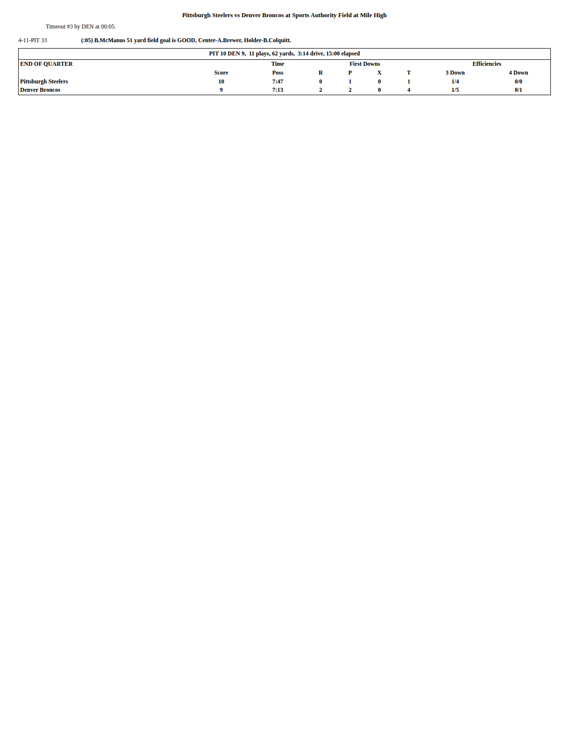Pittsburgh Steelers vs Denver Broncos at Sports Authority Field at Mile High
Timeout #3 by DEN at 00:05.
4-11-PIT 33
(:05) B.McManus 51 yard field goal is GOOD, Center-A.Brewer, Holder-B.Colquitt.
| PIT 10 DEN 9, 11 plays, 62 yards, 3:14 drive, 15:00 elapsed / END OF QUARTER / / Time / First Downs / Efficiencies / / / Score / Poss / R / P / X / T / 3 Down / 4 Down / / Pittsburgh Steelers / 10 / 7:47 / 0 / 1 / 0 / 1 / 1/4 / 0/0 / / Denver Broncos / 9 / 7:13 / 2 / 2 / 0 / 4 / 1/5 / 0/1 / |